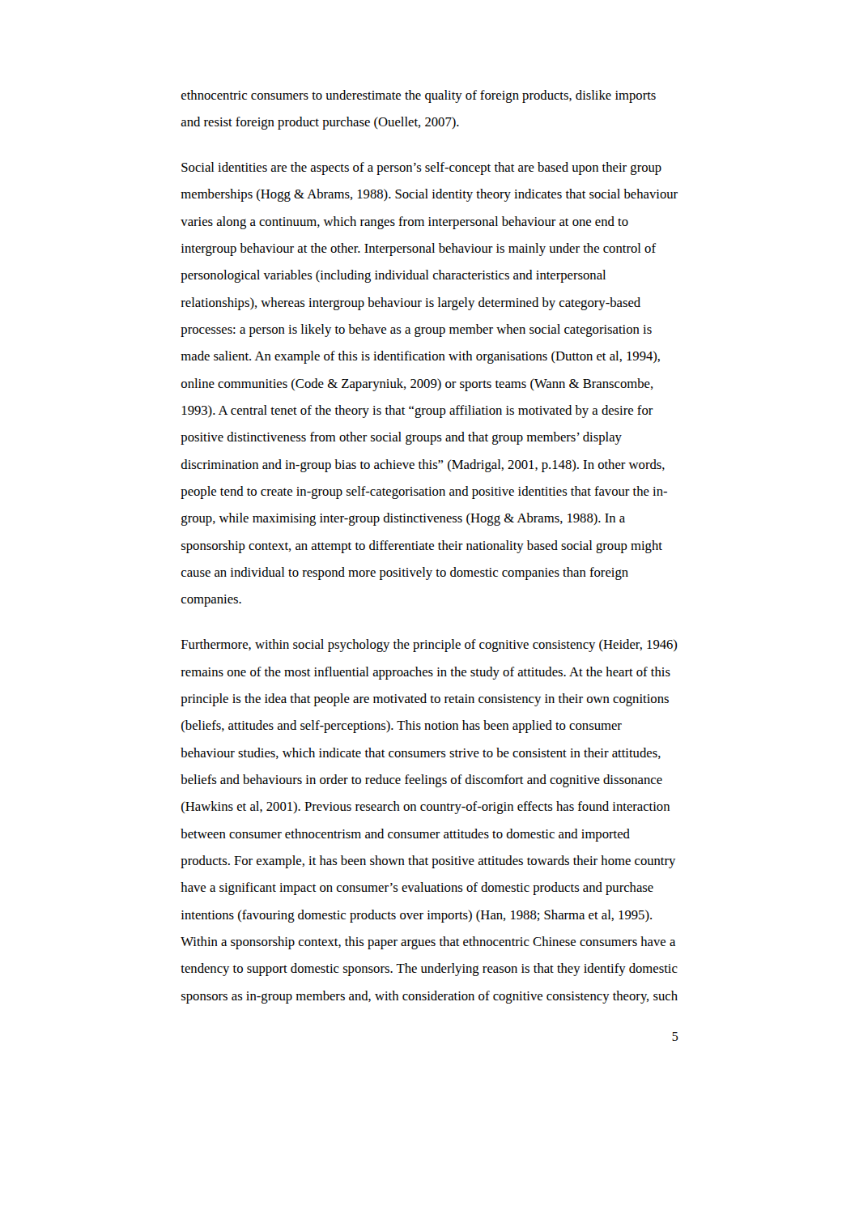ethnocentric consumers to underestimate the quality of foreign products, dislike imports and resist foreign product purchase (Ouellet, 2007).
Social identities are the aspects of a person’s self-concept that are based upon their group memberships (Hogg & Abrams, 1988). Social identity theory indicates that social behaviour varies along a continuum, which ranges from interpersonal behaviour at one end to intergroup behaviour at the other. Interpersonal behaviour is mainly under the control of personological variables (including individual characteristics and interpersonal relationships), whereas intergroup behaviour is largely determined by category-based processes: a person is likely to behave as a group member when social categorisation is made salient. An example of this is identification with organisations (Dutton et al, 1994), online communities (Code & Zaparyniuk, 2009) or sports teams (Wann & Branscombe, 1993). A central tenet of the theory is that “group affiliation is motivated by a desire for positive distinctiveness from other social groups and that group members’ display discrimination and in-group bias to achieve this” (Madrigal, 2001, p.148). In other words, people tend to create in-group self-categorisation and positive identities that favour the in-group, while maximising inter-group distinctiveness (Hogg & Abrams, 1988). In a sponsorship context, an attempt to differentiate their nationality based social group might cause an individual to respond more positively to domestic companies than foreign companies.
Furthermore, within social psychology the principle of cognitive consistency (Heider, 1946) remains one of the most influential approaches in the study of attitudes. At the heart of this principle is the idea that people are motivated to retain consistency in their own cognitions (beliefs, attitudes and self-perceptions). This notion has been applied to consumer behaviour studies, which indicate that consumers strive to be consistent in their attitudes, beliefs and behaviours in order to reduce feelings of discomfort and cognitive dissonance (Hawkins et al, 2001). Previous research on country-of-origin effects has found interaction between consumer ethnocentrism and consumer attitudes to domestic and imported products. For example, it has been shown that positive attitudes towards their home country have a significant impact on consumer’s evaluations of domestic products and purchase intentions (favouring domestic products over imports) (Han, 1988; Sharma et al, 1995). Within a sponsorship context, this paper argues that ethnocentric Chinese consumers have a tendency to support domestic sponsors. The underlying reason is that they identify domestic sponsors as in-group members and, with consideration of cognitive consistency theory, such
5